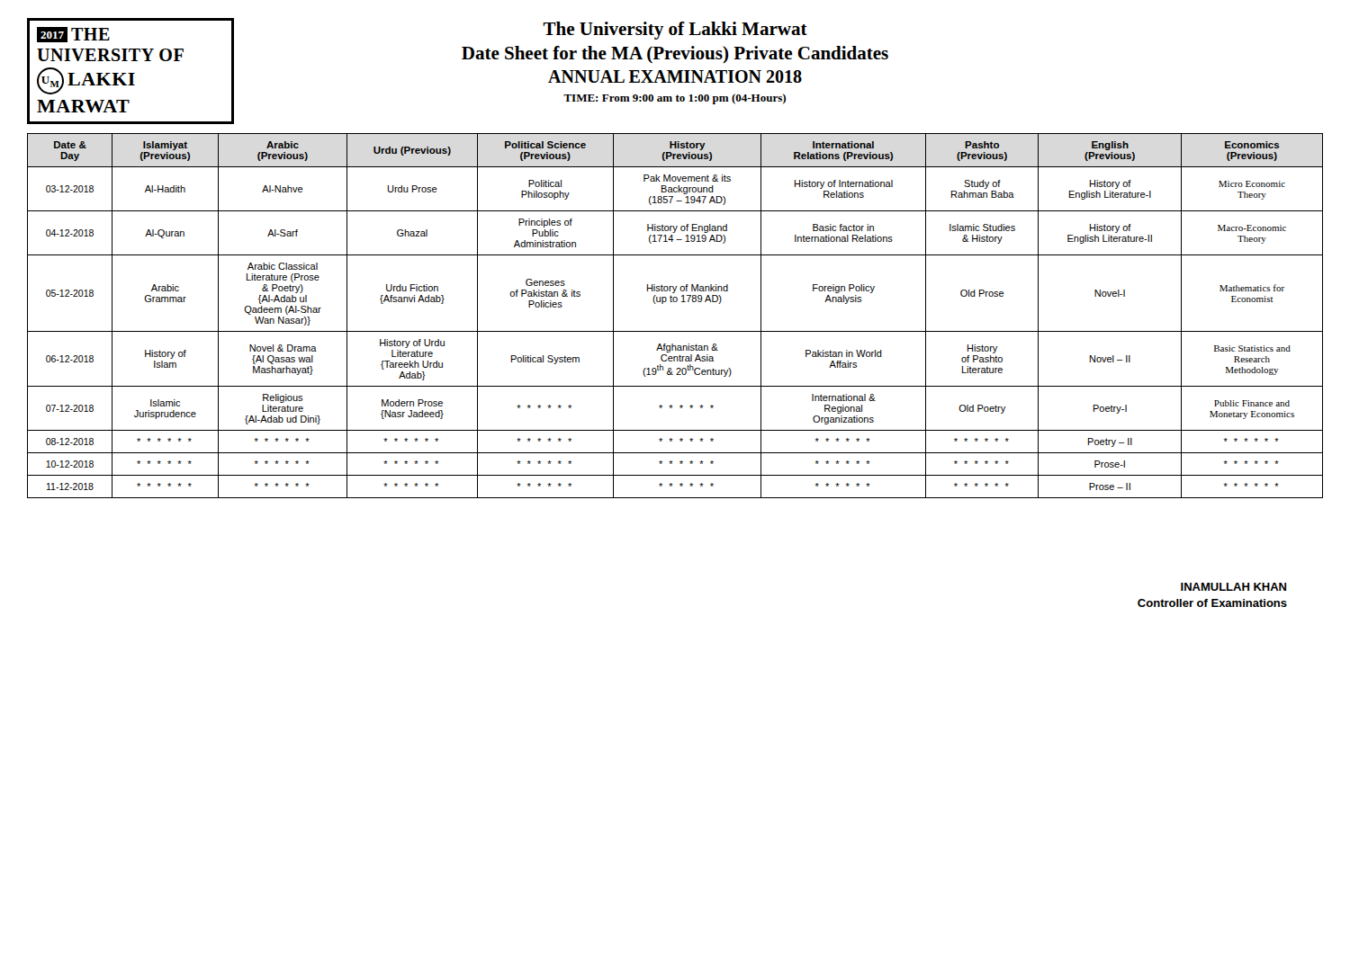2017 THE UNIVERSITY OF
UMLAKKI MARWAT
The University of Lakki Marwat
Date Sheet for the MA (Previous) Private Candidates
ANNUAL EXAMINATION 2018
TIME: From 9:00 am to 1:00 pm (04-Hours)
| Date & Day | Islamiyat (Previous) | Arabic (Previous) | Urdu (Previous) | Political Science (Previous) | History (Previous) | International Relations (Previous) | Pashto (Previous) | English (Previous) | Economics (Previous) |
| --- | --- | --- | --- | --- | --- | --- | --- | --- | --- |
| 03-12-2018 | Al-Hadith | Al-Nahve | Urdu Prose | Political Philosophy | Pak Movement & its Background (1857 – 1947 AD) | History of International Relations | Study of Rahman Baba | History of English Literature-I | Micro Economic Theory |
| 04-12-2018 | Al-Quran | Al-Sarf | Ghazal | Principles of Public Administration | History of England (1714 – 1919 AD) | Basic factor in International Relations | Islamic Studies & History | History of English Literature-II | Macro-Economic Theory |
| 05-12-2018 | Arabic Grammar | Arabic Classical Literature (Prose & Poetry) {Al-Adab ul Qadeem (Al-Shar Wan Nasar)} | Urdu Fiction {Afsanvi Adab} | Geneses of Pakistan & its Policies | History of Mankind (up to 1789 AD) | Foreign Policy Analysis | Old Prose | Novel-I | Mathematics for Economist |
| 06-12-2018 | History of Islam | Novel & Drama {Al Qasas wal Masharhayat} | History of Urdu Literature {Tareekh Urdu Adab} | Political System | Afghanistan & Central Asia (19 th & 20 th Century) | Pakistan in World Affairs | History of Pashto Literature | Novel – II | Basic Statistics and Research Methodology |
| 07-12-2018 | Islamic Jurisprudence | Religious Literature {Al-Adab ud Dini} | Modern Prose {Nasr Jadeed} | * * * * * * | * * * * * * | International & Regional Organizations | Old Poetry | Poetry-I | Public Finance and Monetary Economics |
| 08-12-2018 | * * * * * * | * * * * * * | * * * * * * | * * * * * * | * * * * * * | * * * * * * | * * * * * * | Poetry – II | * * * * * * |
| 10-12-2018 | * * * * * * | * * * * * * | * * * * * * | * * * * * * | * * * * * * | * * * * * * | * * * * * * | Prose-I | * * * * * * |
| 11-12-2018 | * * * * * * | * * * * * * | * * * * * * | * * * * * * | * * * * * * | * * * * * * | * * * * * * | Prose – II | * * * * * * |
INAMULLAH KHAN
Controller of Examinations